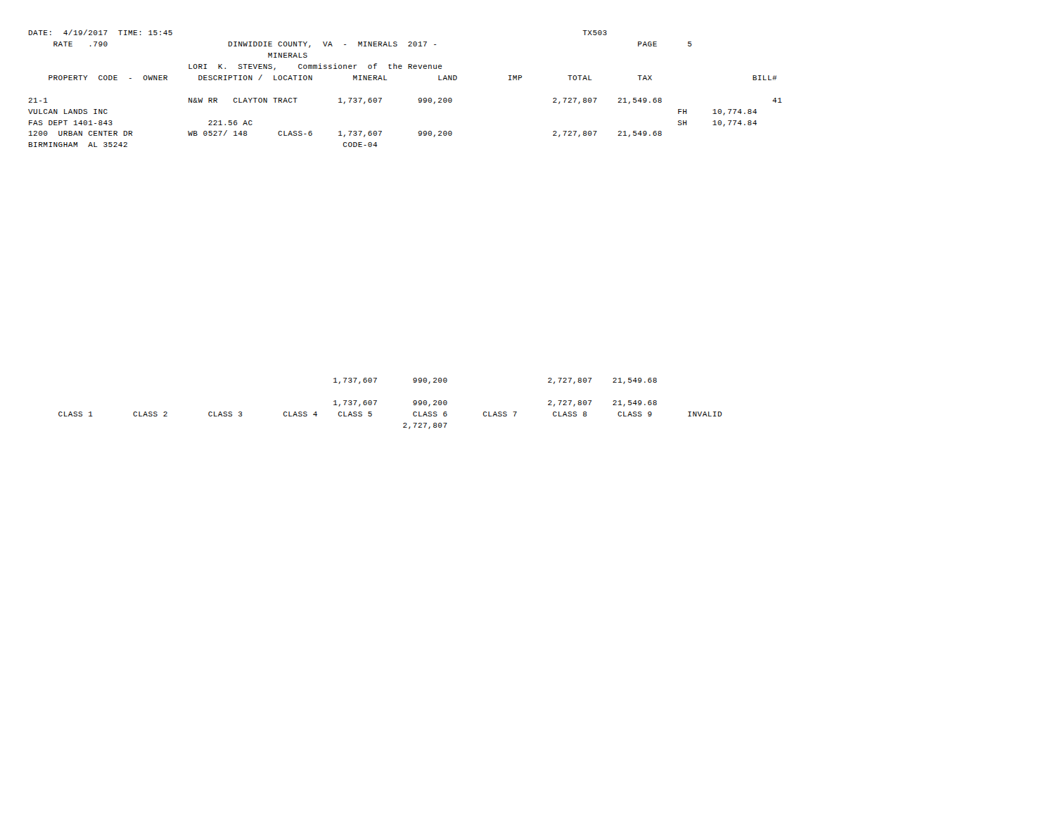DATE:  4/19/2017  TIME: 15:45                                                                                  TX503
     RATE   .790                        DINWIDDIE COUNTY,  VA  -  MINERALS  2017 -                                        PAGE      5
                                                MINERALS
                                LORI  K.  STEVENS,    Commissioner  of  the Revenue
    PROPERTY  CODE  -  OWNER      DESCRIPTION /  LOCATION        MINERAL          LAND          IMP         TOTAL         TAX                    BILL#

21-1                            N&W RR   CLAYTON TRACT        1,737,607       990,200                    2,727,807    21,549.68                      41
VULCAN LANDS INC                                                                                                                  FH     10,774.84
FAS DEPT 1401-843                   221.56 AC                                                                                     SH     10,774.84
1200  URBAN CENTER DR           WB 0527/ 148      CLASS-6     1,737,607       990,200                    2,727,807    21,549.68
BIRMINGHAM  AL 35242                                           CODE-04




















                                                             1,737,607       990,200                    2,727,807    21,549.68

                                                             1,737,607       990,200                    2,727,807    21,549.68
      CLASS 1        CLASS 2        CLASS 3        CLASS 4    CLASS 5        CLASS 6       CLASS 7       CLASS 8      CLASS 9       INVALID
                                                                           2,727,807